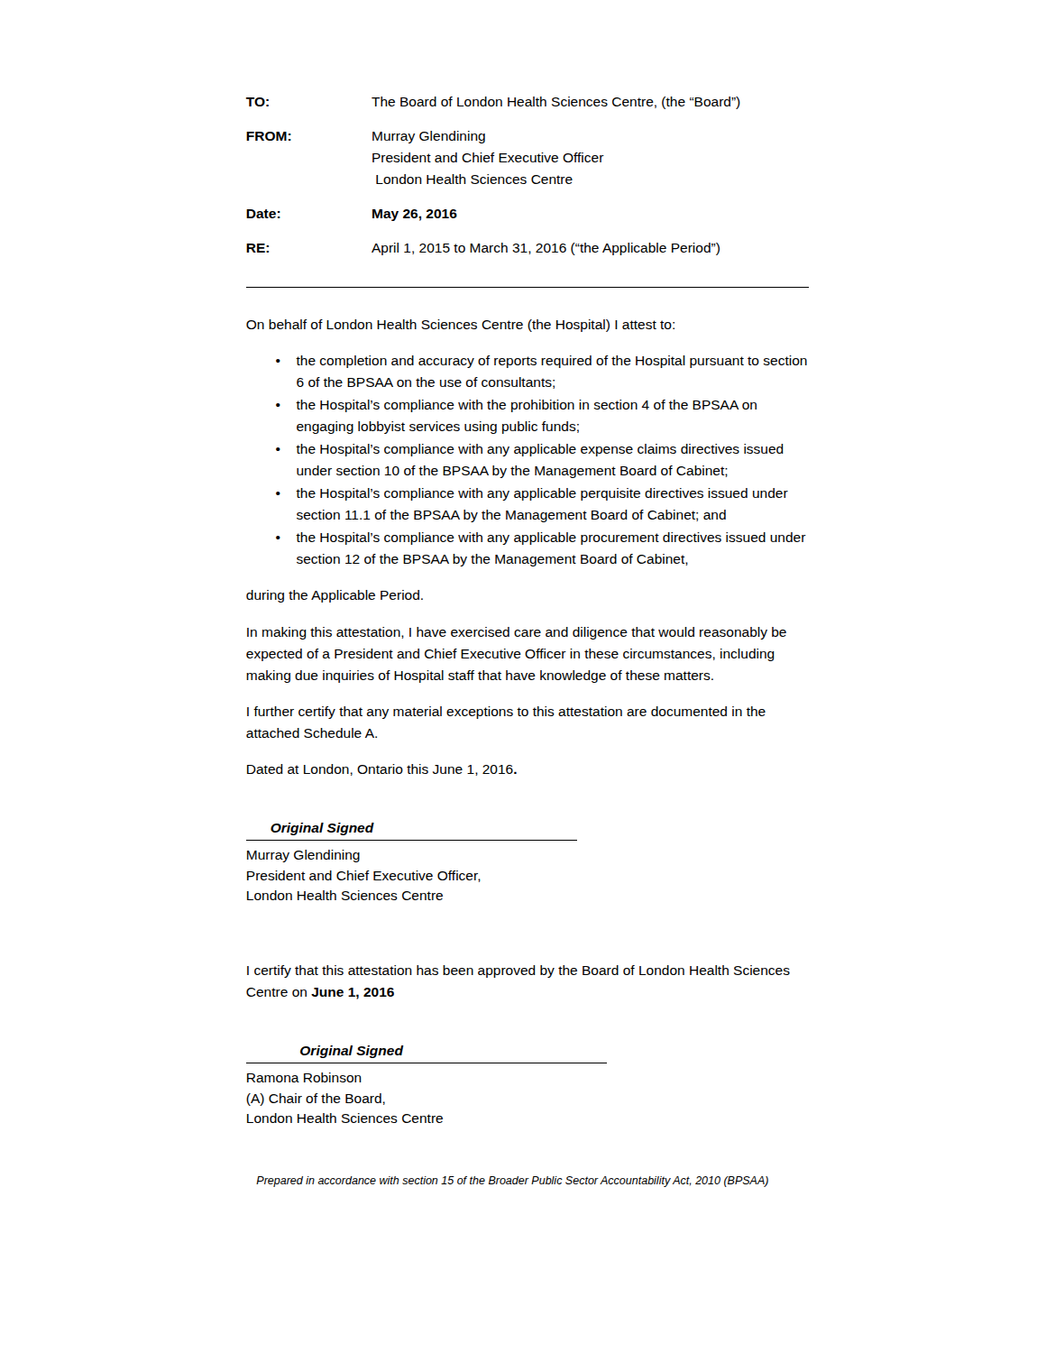| TO: | The Board of London Health Sciences Centre, (the “Board”) |
| FROM: | Murray Glendining President and Chief Executive Officer London Health Sciences Centre |
| Date: | May 26, 2016 |
| RE: | April 1, 2015 to March 31, 2016 (“the Applicable Period”) |
On behalf of London Health Sciences Centre (the Hospital) I attest to:
the completion and accuracy of reports required of the Hospital pursuant to section 6 of the BPSAA on the use of consultants;
the Hospital’s compliance with the prohibition in section 4 of the BPSAA on engaging lobbyist services using public funds;
the Hospital’s compliance with any applicable expense claims directives issued under section 10 of the BPSAA by the Management Board of Cabinet;
the Hospital’s compliance with any applicable perquisite directives issued under section 11.1 of the BPSAA by the Management Board of Cabinet; and
the Hospital’s compliance with any applicable procurement directives issued under section 12 of the BPSAA by the Management Board of Cabinet,
during the Applicable Period.
In making this attestation, I have exercised care and diligence that would reasonably be expected of a President and Chief Executive Officer in these circumstances, including making due inquiries of Hospital staff that have knowledge of these matters.
I further certify that any material exceptions to this attestation are documented in the attached Schedule A.
Dated at London, Ontario this June 1, 2016.
Original Signed
Murray Glendining
President and Chief Executive Officer,
London Health Sciences Centre
I certify that this attestation has been approved by the Board of London Health Sciences Centre on June 1, 2016
Original Signed
Ramona Robinson
(A) Chair of the Board,
London Health Sciences Centre
Prepared in accordance with section 15 of the Broader Public Sector Accountability Act, 2010 (BPSAA)